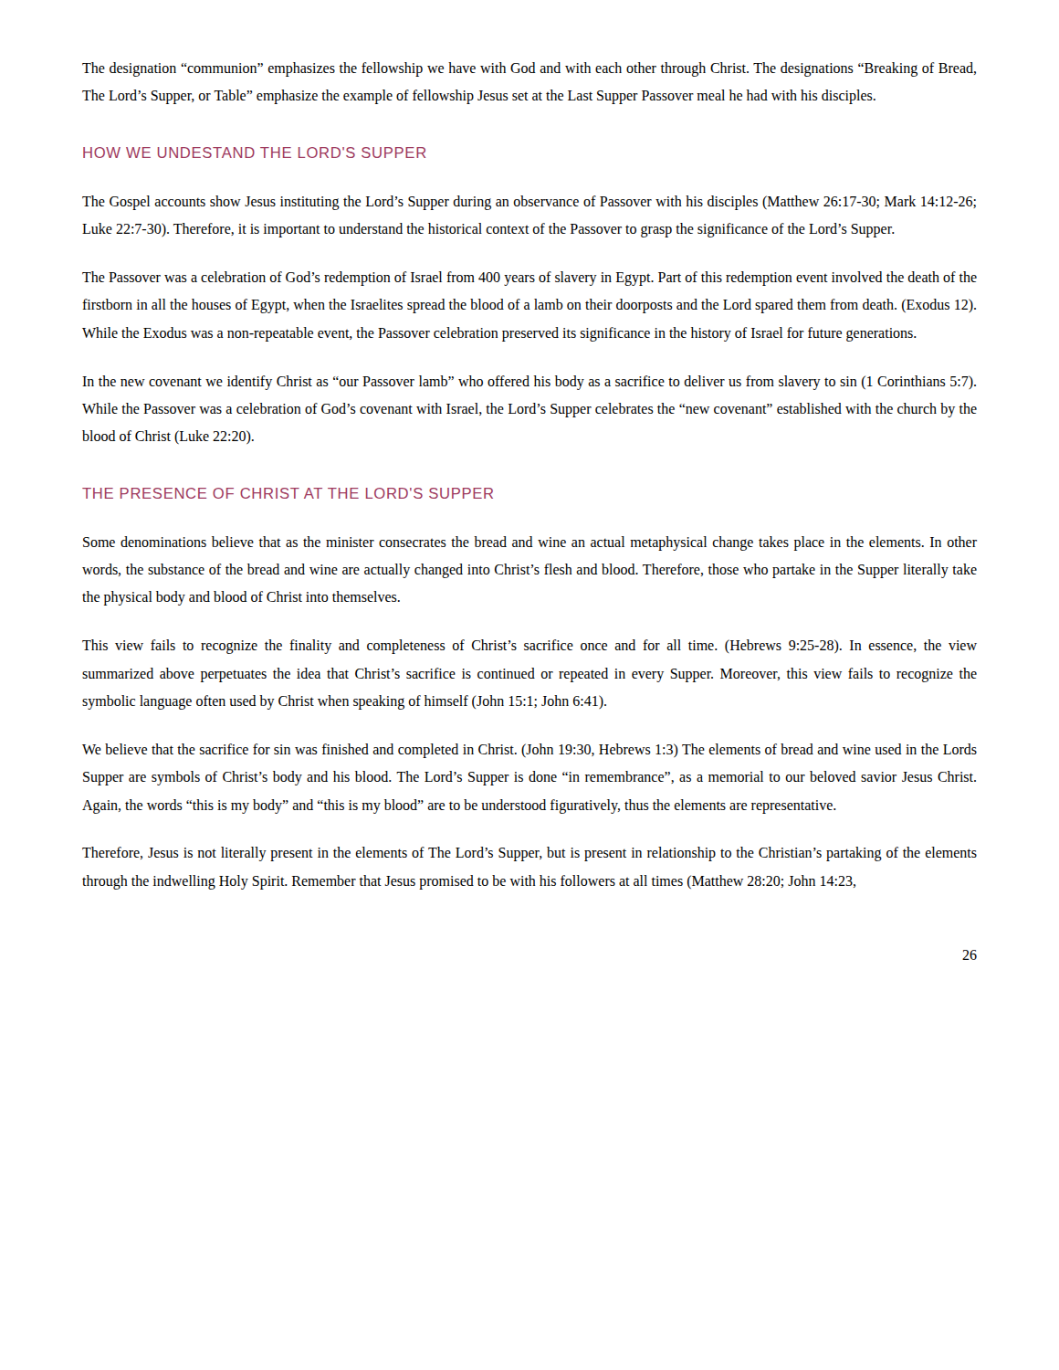The designation “communion” emphasizes the fellowship we have with God and with each other through Christ. The designations “Breaking of Bread, The Lord’s Supper, or Table” emphasize the example of fellowship Jesus set at the Last Supper Passover meal he had with his disciples.
HOW WE UNDESTAND THE LORD'S SUPPER
The Gospel accounts show Jesus instituting the Lord’s Supper during an observance of Passover with his disciples (Matthew 26:17-30; Mark 14:12-26; Luke 22:7-30). Therefore, it is important to understand the historical context of the Passover to grasp the significance of the Lord’s Supper.
The Passover was a celebration of God’s redemption of Israel from 400 years of slavery in Egypt. Part of this redemption event involved the death of the firstborn in all the houses of Egypt, when the Israelites spread the blood of a lamb on their doorposts and the Lord spared them from death. (Exodus 12). While the Exodus was a non-repeatable event, the Passover celebration preserved its significance in the history of Israel for future generations.
In the new covenant we identify Christ as “our Passover lamb” who offered his body as a sacrifice to deliver us from slavery to sin (1 Corinthians 5:7). While the Passover was a celebration of God’s covenant with Israel, the Lord’s Supper celebrates the “new covenant” established with the church by the blood of Christ (Luke 22:20).
THE PRESENCE OF CHRIST AT THE LORD'S SUPPER
Some denominations believe that as the minister consecrates the bread and wine an actual metaphysical change takes place in the elements. In other words, the substance of the bread and wine are actually changed into Christ’s flesh and blood. Therefore, those who partake in the Supper literally take the physical body and blood of Christ into themselves.
This view fails to recognize the finality and completeness of Christ’s sacrifice once and for all time. (Hebrews 9:25-28). In essence, the view summarized above perpetuates the idea that Christ’s sacrifice is continued or repeated in every Supper. Moreover, this view fails to recognize the symbolic language often used by Christ when speaking of himself (John 15:1; John 6:41).
We believe that the sacrifice for sin was finished and completed in Christ. (John 19:30, Hebrews 1:3) The elements of bread and wine used in the Lords Supper are symbols of Christ’s body and his blood. The Lord’s Supper is done “in remembrance”, as a memorial to our beloved savior Jesus Christ. Again, the words “this is my body” and “this is my blood” are to be understood figuratively, thus the elements are representative.
Therefore, Jesus is not literally present in the elements of The Lord’s Supper, but is present in relationship to the Christian’s partaking of the elements through the indwelling Holy Spirit. Remember that Jesus promised to be with his followers at all times (Matthew 28:20; John 14:23,
26